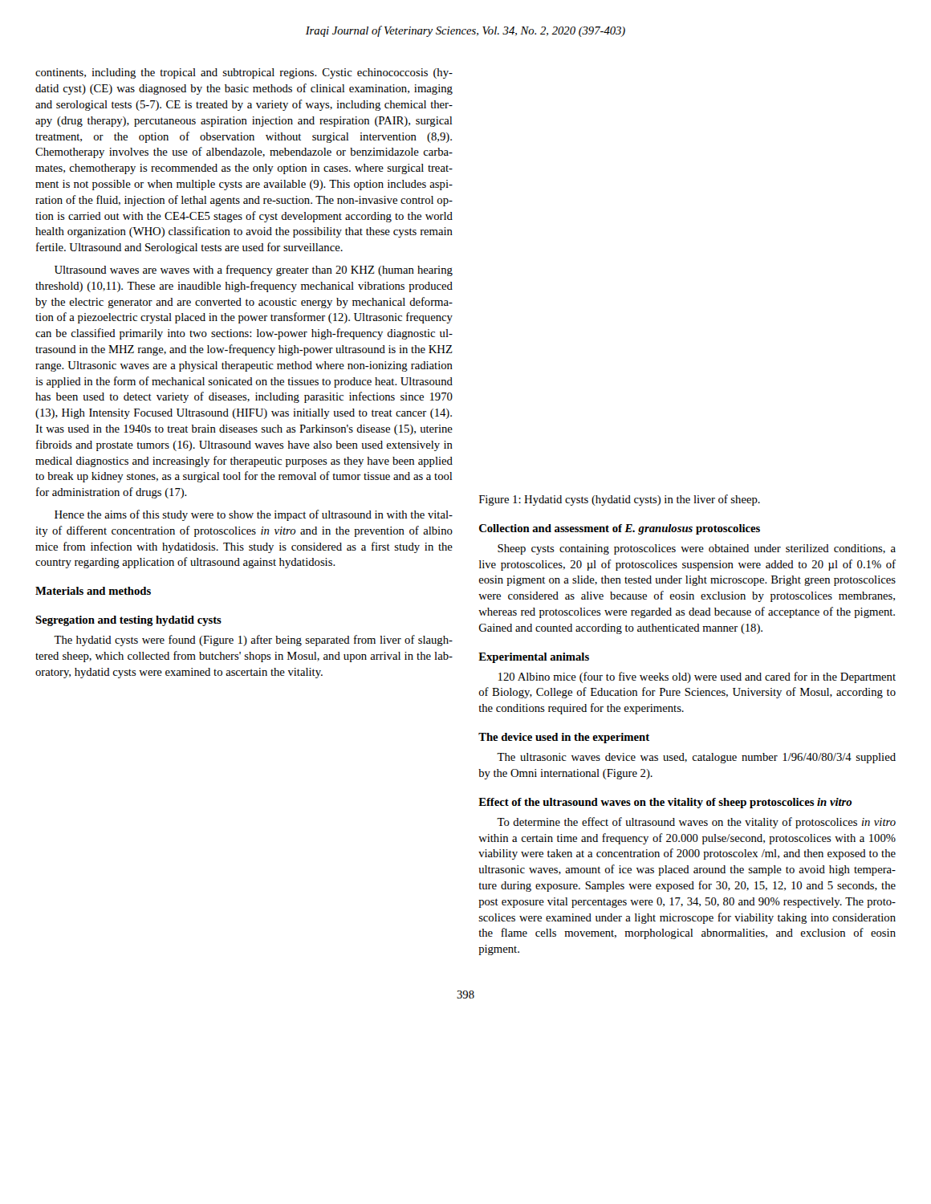Iraqi Journal of Veterinary Sciences, Vol. 34, No. 2, 2020 (397-403)
continents, including the tropical and subtropical regions. Cystic echinococcosis (hydatid cyst) (CE) was diagnosed by the basic methods of clinical examination, imaging and serological tests (5-7). CE is treated by a variety of ways, including chemical therapy (drug therapy), percutaneous aspiration injection and respiration (PAIR), surgical treatment, or the option of observation without surgical intervention (8,9). Chemotherapy involves the use of albendazole, mebendazole or benzimidazole carbamates, chemotherapy is recommended as the only option in cases. where surgical treatment is not possible or when multiple cysts are available (9). This option includes aspiration of the fluid, injection of lethal agents and re-suction. The non-invasive control option is carried out with the CE4-CE5 stages of cyst development according to the world health organization (WHO) classification to avoid the possibility that these cysts remain fertile. Ultrasound and Serological tests are used for surveillance.
Ultrasound waves are waves with a frequency greater than 20 KHZ (human hearing threshold) (10,11). These are inaudible high-frequency mechanical vibrations produced by the electric generator and are converted to acoustic energy by mechanical deformation of a piezoelectric crystal placed in the power transformer (12). Ultrasonic frequency can be classified primarily into two sections: low-power high-frequency diagnostic ultrasound in the MHZ range, and the low-frequency high-power ultrasound is in the KHZ range. Ultrasonic waves are a physical therapeutic method where non-ionizing radiation is applied in the form of mechanical sonicated on the tissues to produce heat. Ultrasound has been used to detect variety of diseases, including parasitic infections since 1970 (13), High Intensity Focused Ultrasound (HIFU) was initially used to treat cancer (14). It was used in the 1940s to treat brain diseases such as Parkinson's disease (15), uterine fibroids and prostate tumors (16). Ultrasound waves have also been used extensively in medical diagnostics and increasingly for therapeutic purposes as they have been applied to break up kidney stones, as a surgical tool for the removal of tumor tissue and as a tool for administration of drugs (17).
Hence the aims of this study were to show the impact of ultrasound in with the vitality of different concentration of protoscolices in vitro and in the prevention of albino mice from infection with hydatidosis. This study is considered as a first study in the country regarding application of ultrasound against hydatidosis.
Materials and methods
Segregation and testing hydatid cysts
The hydatid cysts were found (Figure 1) after being separated from liver of slaughtered sheep, which collected from butchers' shops in Mosul, and upon arrival in the laboratory, hydatid cysts were examined to ascertain the vitality.
Figure 1: Hydatid cysts (hydatid cysts) in the liver of sheep.
Collection and assessment of E. granulosus protoscolices
Sheep cysts containing protoscolices were obtained under sterilized conditions, a live protoscolices, 20 µl of protoscolices suspension were added to 20 µl of 0.1% of eosin pigment on a slide, then tested under light microscope. Bright green protoscolices were considered as alive because of eosin exclusion by protoscolices membranes, whereas red protoscolices were regarded as dead because of acceptance of the pigment. Gained and counted according to authenticated manner (18).
Experimental animals
120 Albino mice (four to five weeks old) were used and cared for in the Department of Biology, College of Education for Pure Sciences, University of Mosul, according to the conditions required for the experiments.
The device used in the experiment
The ultrasonic waves device was used, catalogue number 1/96/40/80/3/4 supplied by the Omni international (Figure 2).
Effect of the ultrasound waves on the vitality of sheep protoscolices in vitro
To determine the effect of ultrasound waves on the vitality of protoscolices in vitro within a certain time and frequency of 20.000 pulse/second, protoscolices with a 100% viability were taken at a concentration of 2000 protoscolex /ml, and then exposed to the ultrasonic waves, amount of ice was placed around the sample to avoid high temperature during exposure. Samples were exposed for 30, 20, 15, 12, 10 and 5 seconds, the post exposure vital percentages were 0, 17, 34, 50, 80 and 90% respectively. The protoscolices were examined under a light microscope for viability taking into consideration the flame cells movement, morphological abnormalities, and exclusion of eosin pigment.
398